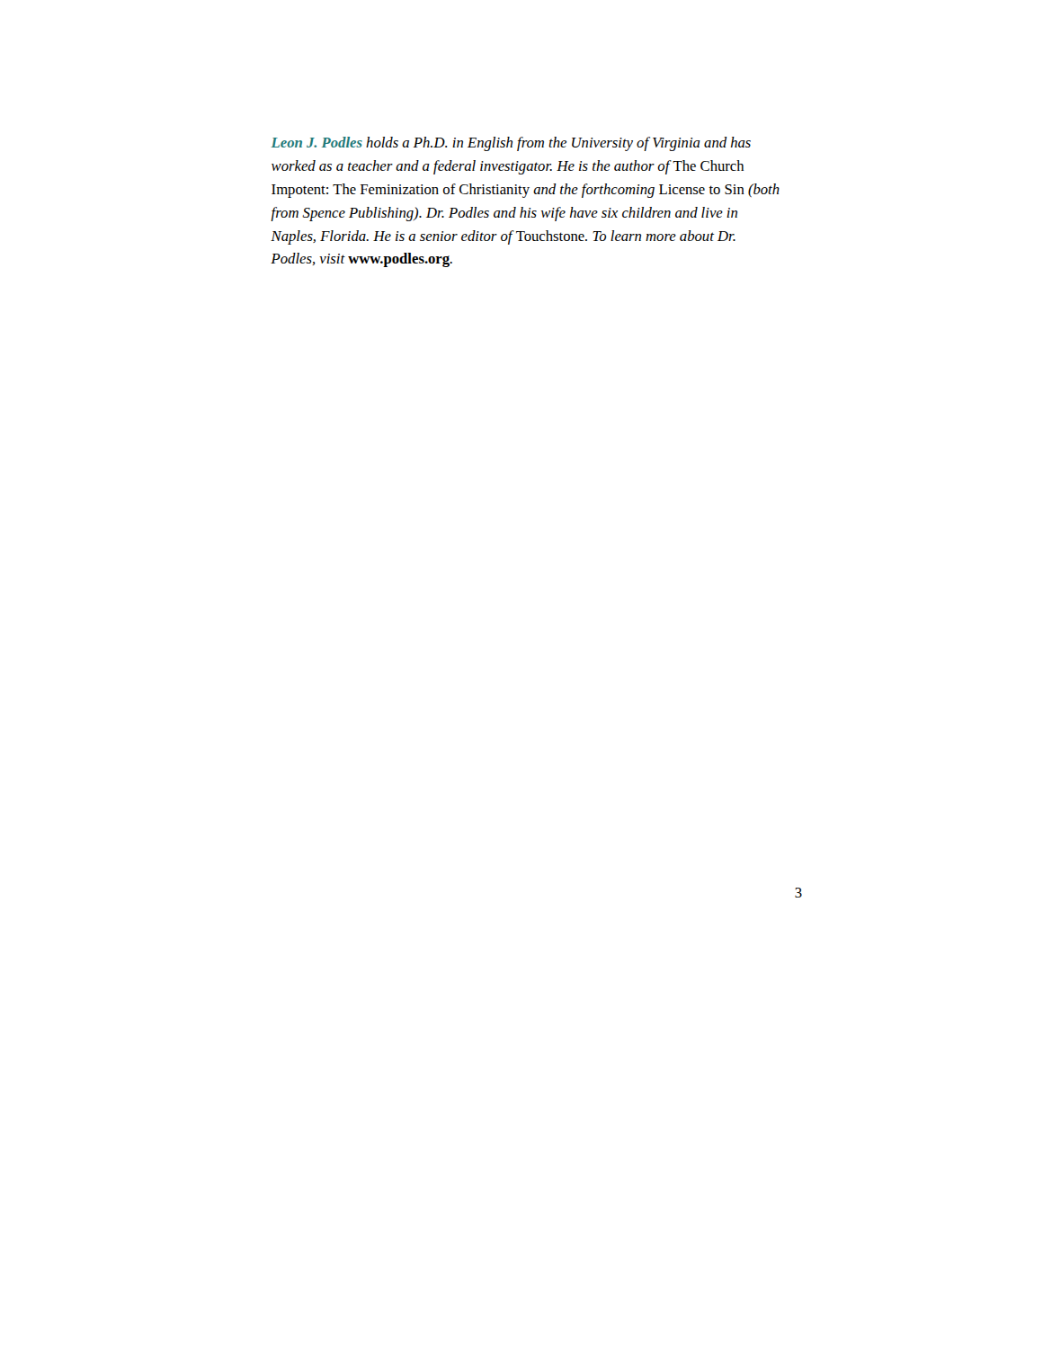Leon J. Podles holds a Ph.D. in English from the University of Virginia and has worked as a teacher and a federal investigator. He is the author of The Church Impotent: The Feminization of Christianity and the forthcoming License to Sin (both from Spence Publishing). Dr. Podles and his wife have six children and live in Naples, Florida. He is a senior editor of Touchstone. To learn more about Dr. Podles, visit www.podles.org.
3